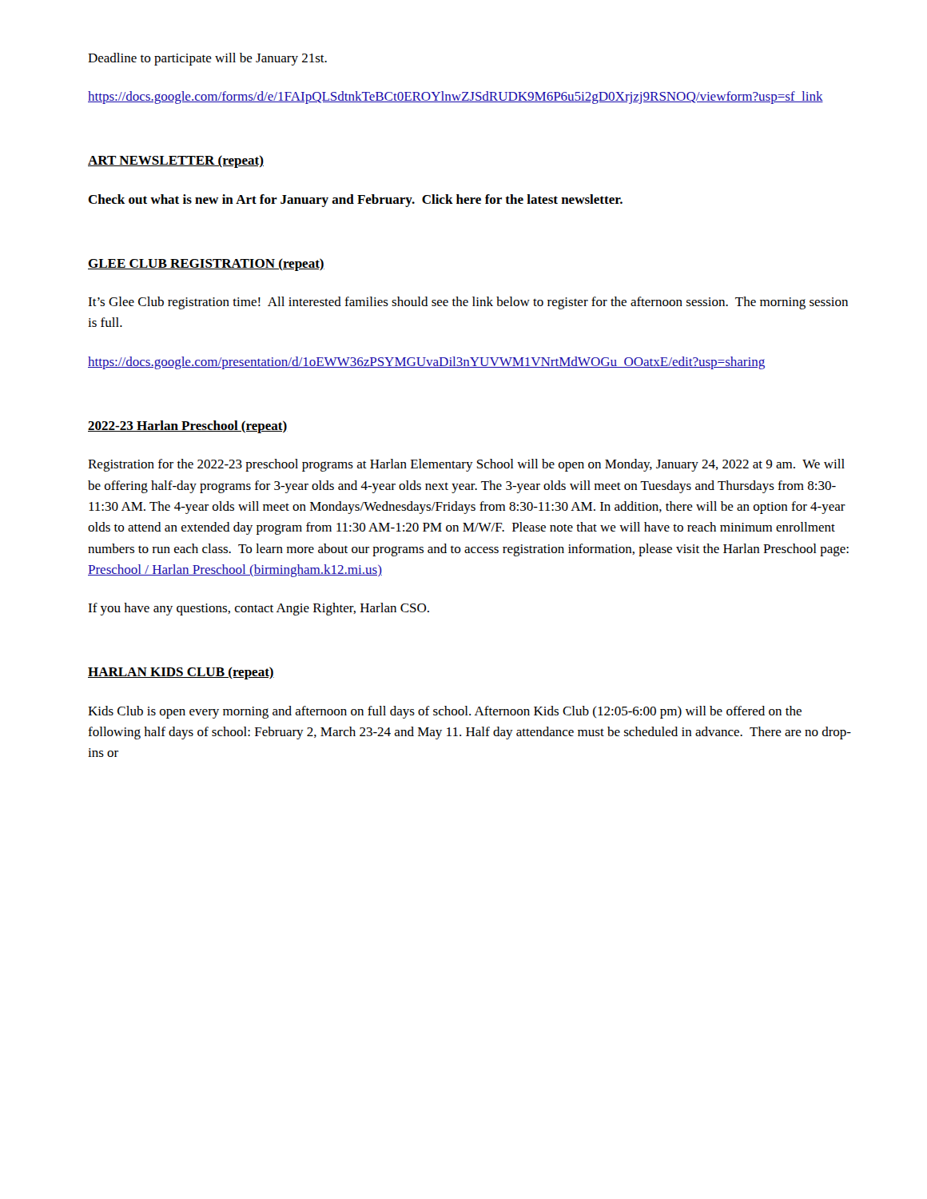Deadline to participate will be January 21st.
https://docs.google.com/forms/d/e/1FAIpQLSdtnkTeBCt0EROYlnwZJSdRUDK9M6P6u5i2gD0Xrjzj9RSNOQ/viewform?usp=sf_link
ART NEWSLETTER (repeat)
Check out what is new in Art for January and February. Click here for the latest newsletter.
GLEE CLUB REGISTRATION (repeat)
It’s Glee Club registration time! All interested families should see the link below to register for the afternoon session. The morning session is full.
https://docs.google.com/presentation/d/1oEWW36zPSYMGUvaDil3nYUVWM1VNrtMdWOGu_OOatxE/edit?usp=sharing
2022-23 Harlan Preschool (repeat)
Registration for the 2022-23 preschool programs at Harlan Elementary School will be open on Monday, January 24, 2022 at 9 am. We will be offering half-day programs for 3-year olds and 4-year olds next year. The 3-year olds will meet on Tuesdays and Thursdays from 8:30-11:30 AM. The 4-year olds will meet on Mondays/Wednesdays/Fridays from 8:30-11:30 AM. In addition, there will be an option for 4-year olds to attend an extended day program from 11:30 AM-1:20 PM on M/W/F. Please note that we will have to reach minimum enrollment numbers to run each class. To learn more about our programs and to access registration information, please visit the Harlan Preschool page: Preschool / Harlan Preschool (birmingham.k12.mi.us)
If you have any questions, contact Angie Righter, Harlan CSO.
HARLAN KIDS CLUB (repeat)
Kids Club is open every morning and afternoon on full days of school. Afternoon Kids Club (12:05-6:00 pm) will be offered on the following half days of school: February 2, March 23-24 and May 11. Half day attendance must be scheduled in advance. There are no drop-ins or